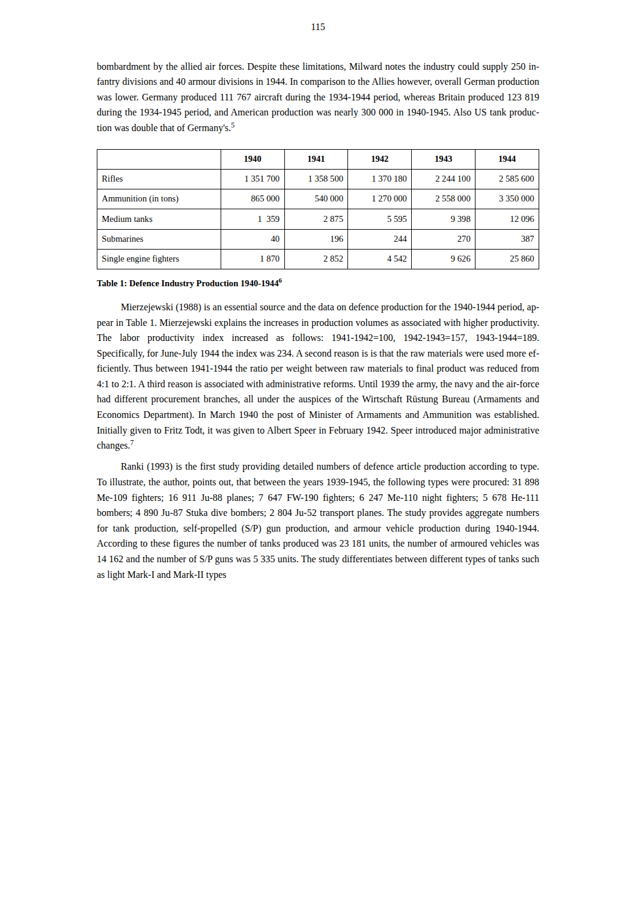115
bombardment by the allied air forces. Despite these limitations, Milward notes the industry could supply 250 infantry divisions and 40 armour divisions in 1944. In comparison to the Allies however, overall German production was lower. Germany produced 111 767 aircraft during the 1934-1944 period, whereas Britain produced 123 819 during the 1934-1945 period, and American production was nearly 300 000 in 1940-1945. Also US tank production was double that of Germany's.5
Table 1: Defence Industry Production 1940-1944 6
| | 1940 | 1941 | 1942 | 1943 | 1944 |
| --- | --- | --- | --- | --- | --- |
| Rifles | 1 351 700 | 1 358 500 | 1 370 180 | 2 244 100 | 2 585 600 |
| Ammunition (in tons) | 865 000 | 540 000 | 1 270 000 | 2 558 000 | 3 350 000 |
| Medium tanks | 1 359 | 2 875 | 5 595 | 9 398 | 12 096 |
| Submarines | 40 | 196 | 244 | 270 | 387 |
| Single engine fighters | 1 870 | 2 852 | 4 542 | 9 626 | 25 860 |
Mierzejewski (1988) is an essential source and the data on defence production for the 1940-1944 period, appear in Table 1. Mierzejewski explains the increases in production volumes as associated with higher productivity. The labor productivity index increased as follows: 1941-1942=100, 1942-1943=157, 1943-1944=189. Specifically, for June-July 1944 the index was 234. A second reason is is that the raw materials were used more efficiently. Thus between 1941-1944 the ratio per weight between raw materials to final product was reduced from 4:1 to 2:1. A third reason is associated with administrative reforms. Until 1939 the army, the navy and the air-force had different procurement branches, all under the auspices of the Wirtschaft Rüstung Bureau (Armaments and Economics Department). In March 1940 the post of Minister of Armaments and Ammunition was established. Initially given to Fritz Todt, it was given to Albert Speer in February 1942. Speer introduced major administrative changes.7
Ranki (1993) is the first study providing detailed numbers of defence article production according to type. To illustrate, the author, points out, that between the years 1939-1945, the following types were procured: 31 898 Me-109 fighters; 16 911 Ju-88 planes; 7 647 FW-190 fighters; 6 247 Me-110 night fighters; 5 678 He-111 bombers; 4 890 Ju-87 Stuka dive bombers; 2 804 Ju-52 transport planes. The study provides aggregate numbers for tank production, self-propelled (S/P) gun production, and armour vehicle production during 1940-1944. According to these figures the number of tanks produced was 23 181 units, the number of armoured vehicles was 14 162 and the number of S/P guns was 5 335 units. The study differentiates between different types of tanks such as light Mark-I and Mark-II types